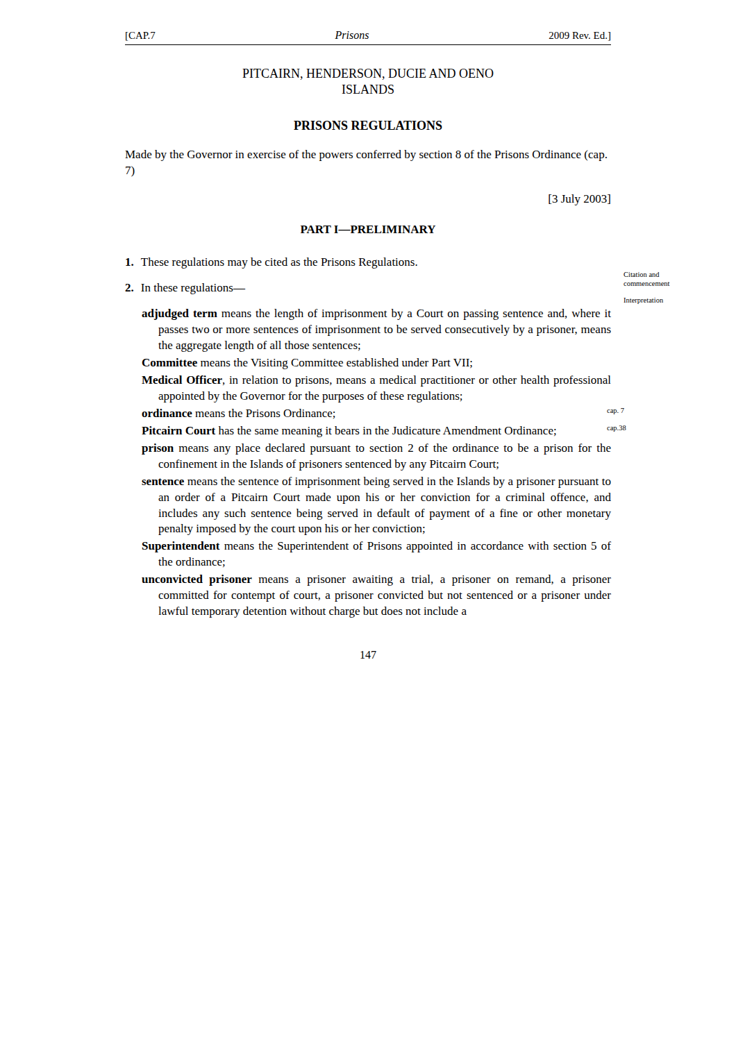[CAP.7 Prisons 2009 Rev. Ed.]
PITCAIRN, HENDERSON, DUCIE AND OENO
ISLANDS
PRISONS REGULATIONS
Made by the Governor in exercise of the powers conferred by section 8 of the Prisons Ordinance (cap. 7)
[3 July 2003]
PART I—PRELIMINARY
1. These regulations may be cited as the Prisons Regulations.
Citation and commencement
2. In these regulations—
Interpretation
adjudged term means the length of imprisonment by a Court on passing sentence and, where it passes two or more sentences of imprisonment to be served consecutively by a prisoner, means the aggregate length of all those sentences;
Committee means the Visiting Committee established under Part VII;
Medical Officer, in relation to prisons, means a medical practitioner or other health professional appointed by the Governor for the purposes of these regulations;
ordinance means the Prisons Ordinance;cap. 7
Pitcairn Court has the same meaning it bears in the Judicature Amendment Ordinance;cap.38
prison means any place declared pursuant to section 2 of the ordinance to be a prison for the confinement in the Islands of prisoners sentenced by any Pitcairn Court;
sentence means the sentence of imprisonment being served in the Islands by a prisoner pursuant to an order of a Pitcairn Court made upon his or her conviction for a criminal offence, and includes any such sentence being served in default of payment of a fine or other monetary penalty imposed by the court upon his or her conviction;
Superintendent means the Superintendent of Prisons appointed in accordance with section 5 of the ordinance;
unconvicted prisoner means a prisoner awaiting a trial, a prisoner on remand, a prisoner committed for contempt of court, a prisoner convicted but not sentenced or a prisoner under lawful temporary detention without charge but does not include a
147